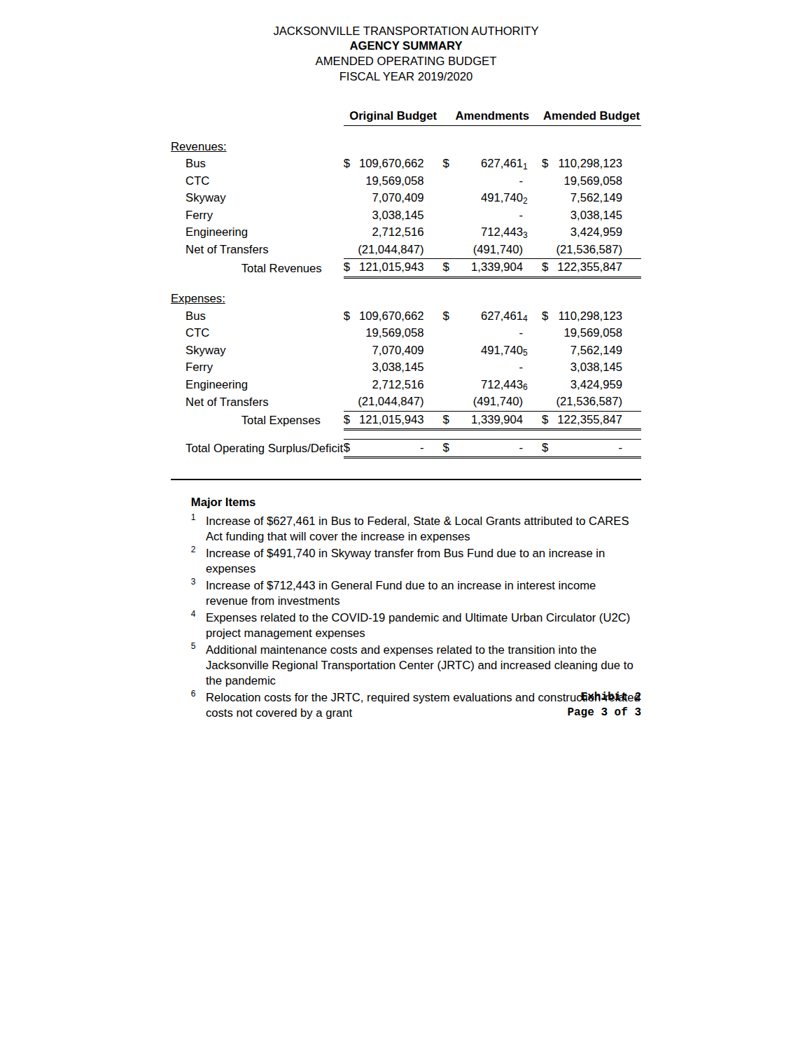JACKSONVILLE TRANSPORTATION AUTHORITY
AGENCY SUMMARY
AMENDED OPERATING BUDGET
FISCAL YEAR 2019/2020
| | Original Budget | Amendments | Amended Budget |
| --- | --- | --- | --- |
| Revenues: | |
| Bus | $ | 109,670,662 | | $ | 627,461 | 1 | $ | 110,298,123 | |
| CTC | | 19,569,058 | | | - | | | 19,569,058 | |
| Skyway | | 7,070,409 | | | 491,740 | 2 | | 7,562,149 | |
| Ferry | | 3,038,145 | | | - | | | 3,038,145 | |
| Engineering | | 2,712,516 | | | 712,443 | 3 | | 3,424,959 | |
| Net of Transfers | | (21,044,847) | | | (491,740) | | | (21,536,587) | |
| Total Revenues | $ | 121,015,943 | | $ | 1,339,904 | | $ | 122,355,847 | |
| Expenses: | |
| Bus | $ | 109,670,662 | | $ | 627,461 | 4 | $ | 110,298,123 | |
| CTC | | 19,569,058 | | | - | | | 19,569,058 | |
| Skyway | | 7,070,409 | | | 491,740 | 5 | | 7,562,149 | |
| Ferry | | 3,038,145 | | | - | | | 3,038,145 | |
| Engineering | | 2,712,516 | | | 712,443 | 6 | | 3,424,959 | |
| Net of Transfers | | (21,044,847) | | | (491,740) | | | (21,536,587) | |
| Total Expenses | $ | 121,015,943 | | $ | 1,339,904 | | $ | 122,355,847 | |
| Total Operating Surplus/Deficit | $ | - | | $ | - | | $ | - | |
Major Items
1 Increase of $627,461 in Bus to Federal, State & Local Grants attributed to CARES Act funding that will cover the increase in expenses
2 Increase of $491,740 in Skyway transfer from Bus Fund due to an increase in expenses
3 Increase of $712,443 in General Fund due to an increase in interest income revenue from investments
4 Expenses related to the COVID-19 pandemic and Ultimate Urban Circulator (U2C) project management expenses
5 Additional maintenance costs and expenses related to the transition into the Jacksonville Regional Transportation Center (JRTC) and increased cleaning due to the pandemic
6 Relocation costs for the JRTC, required system evaluations and construction-related costs not covered by a grant
Exhibit 2
Page 3 of 3